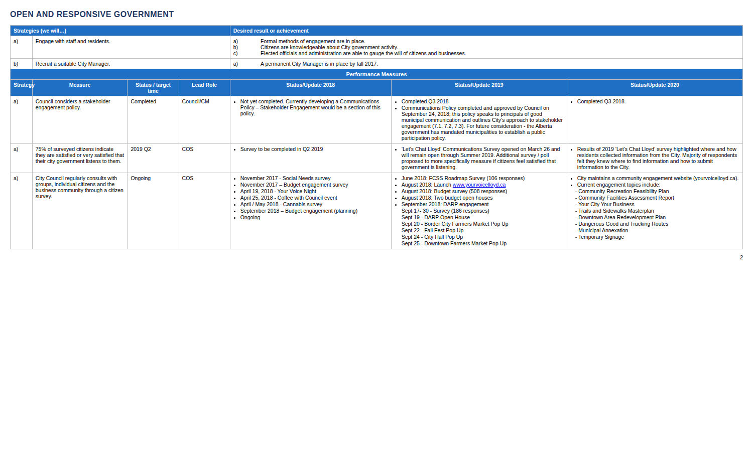OPEN AND RESPONSIVE GOVERNMENT
| Strategies (we will…) | Desired result or achievement |
| a) | Engage with staff and residents. | / a) / Formal methods of engagement are in place. / / b) / Citizens are knowledgeable about City government activity. / / c) / Elected officials and administration are able to gauge the will of citizens and businesses. / |
| b) | Recruit a suitable City Manager. | / a) / A permanent City Manager is in place by fall 2017. / |
| Performance Measures |
| Strategy | Measure | Status / target time | Lead Role | Status/Update 2018 | Status/Update 2019 | Status/Update 2020 |
| a) | Council considers a stakeholder engagement policy. | Completed | Council/CM | Not yet completed. Currently developing a Communications Policy – Stakeholder Engagement would be a section of this policy. | Completed Q3 2018 Communications Policy completed and approved by Council on September 24, 2018; this policy speaks to principals of good municipal communication and outlines City’s approach to stakeholder engagement (7.1, 7.2, 7.3). For future consideration - the Alberta government has mandated municipalities to establish a public participation policy. | Completed Q3 2018. |
| a) | 75% of surveyed citizens indicate they are satisfied or very satisfied that their city government listens to them. | 2019 Q2 | COS | Survey to be completed in Q2 2019 | ‘Let’s Chat Lloyd’ Communications Survey opened on March 26 and will remain open through Summer 2019. Additional survey / poll proposed to more specifically measure if citizens feel satisfied that government is listening. | Results of 2019 ‘Let’s Chat Lloyd’ survey highlighted where and how residents collected information from the City. Majority of respondents felt they knew where to find information and how to submit information to the City. |
| a) | City Council regularly consults with groups, individual citizens and the business community through a citizen survey. | Ongoing | COS | November 2017 - Social Needs survey November 2017 – Budget engagement survey April 19, 2018 - Your Voice Night April 25, 2018 - Coffee with Council event April / May 2018 - Cannabis survey September 2018 – Budget engagement (planning) Ongoing | June 2018: FCSS Roadmap Survey (106 responses) August 2018: Launch www.yourvoicelloyd.ca August 2018: Budget survey (508 responses) August 2018: Two budget open houses September 2018: DARP engagement Sept 17- 30 - Survey (186 responses) Sept 19 - DARP Open House Sept 20 - Border City Farmers Market Pop Up Sept 22 - Fall Fest Pop Up Sept 24 - City Hall Pop Up Sept 25 - Downtown Farmers Market Pop Up | City maintains a community engagement website (yourvoicelloyd.ca). Current engagement topics include: Community Recreation Feasibility Plan Community Facilities Assessment Report Your City Your Business Trails and Sidewalks Masterplan Downtown Area Redevelopment Plan Dangerous Good and Trucking Routes Municipal Annexation Temporary Signage |
2